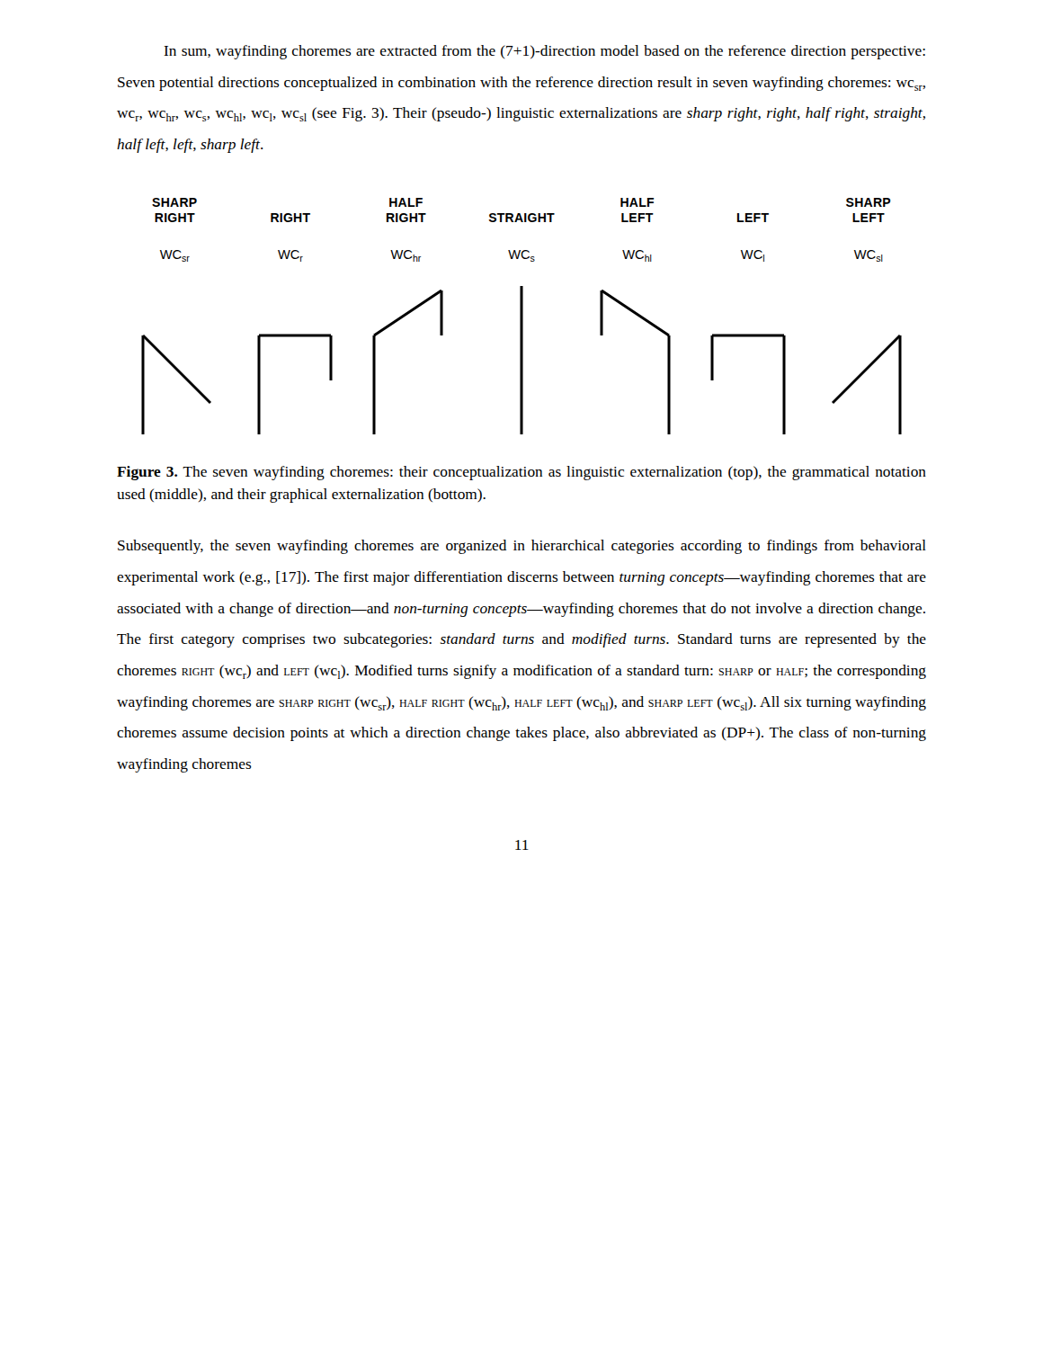In sum, wayfinding choremes are extracted from the (7+1)-direction model based on the reference direction perspective: Seven potential directions conceptualized in combination with the reference direction result in seven wayfinding choremes: wcsr, wcr, wchr, wcs, wchl, wcl, wcsl (see Fig. 3). Their (pseudo-) linguistic externalizations are sharp right, right, half right, straight, half left, left, sharp left.
SHARP
RIGHT
WCsr
RIGHT
WCr
HALF
RIGHT
WChr
STRAIGHT
WCs
HALF
LEFT
WChl
LEFT
WCl
SHARP
LEFT
WCsl
Figure 3. The seven wayfinding choremes: their conceptualization as linguistic externalization (top), the grammatical notation used (middle), and their graphical externalization (bottom).
Subsequently, the seven wayfinding choremes are organized in hierarchical categories according to findings from behavioral experimental work (e.g., [17]). The first major differentiation discerns between turning concepts—wayfinding choremes that are associated with a change of direction—and non-turning concepts—wayfinding choremes that do not involve a direction change. The first category comprises two subcategories: standard turns and modified turns. Standard turns are represented by the choremes right (wcr) and left (wcl). Modified turns signify a modification of a standard turn: sharp or half; the corresponding wayfinding choremes are sharp right (wcsr), half right (wchr), half left (wchl), and sharp left (wcsl). All six turning wayfinding choremes assume decision points at which a direction change takes place, also abbreviated as (DP+). The class of non-turning wayfinding choremes
11